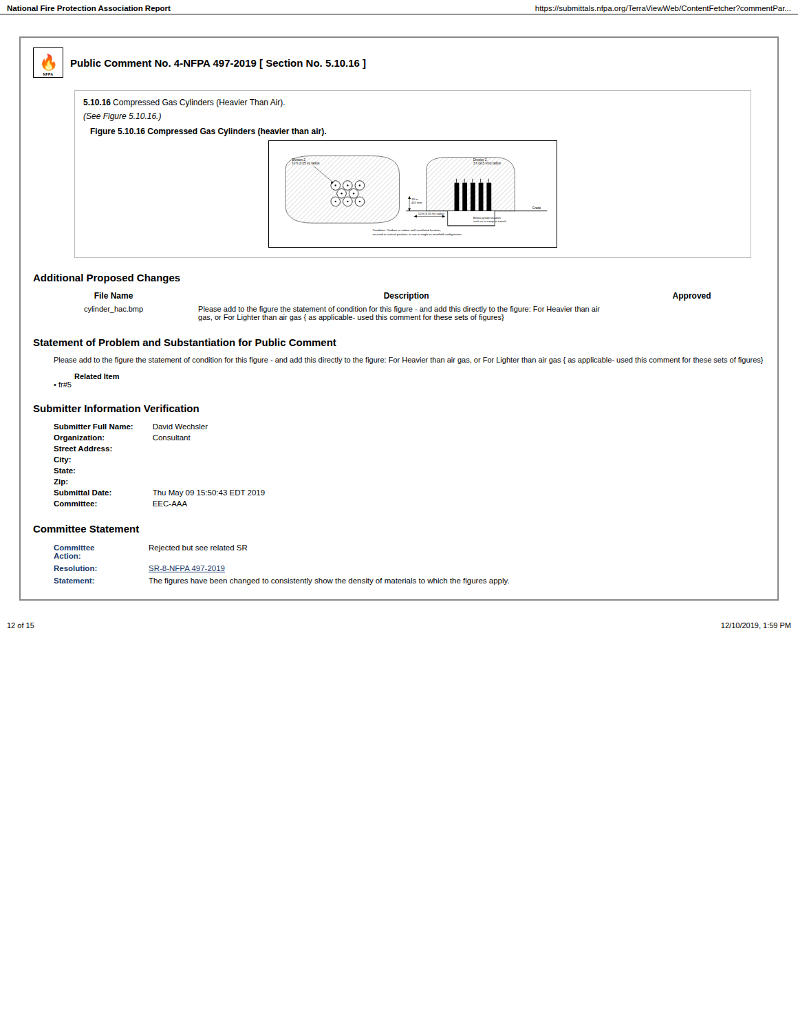National Fire Protection Association Report
https://submittals.nfpa.org/TerraViewWeb/ContentFetcher?commentPar...
🔥
NFPA
Public Comment No. 4-NFPA 497-2019 [ Section No. 5.10.16 ]
5.10.16 Compressed Gas Cylinders (Heavier Than Air).
(See Figure 5.10.16.)
Figure 5.10.16 Compressed Gas Cylinders (heavier than air).
Division 2, 10 ft (3.05 m) radius Grade Division 2, 3 ft (915 mm) radius 18 in. 457 mm 10 ft (3.05 m) radius Below-grade location such as a sump or trench Condition: Outdoor or indoor well-ventilated location, secured in vertical position, in use in single or manifold configuration.
Additional Proposed Changes
| File Name | Description | Approved |
| --- | --- | --- |
| cylinder_hac.bmp | Please add to the figure the statement of condition for this figure - and add this directly to the figure: For Heavier than air gas, or For Lighter than air gas { as applicable- used this comment for these sets of figures} | |
Statement of Problem and Substantiation for Public Comment
Please add to the figure the statement of condition for this figure - and add this directly to the figure: For Heavier than air gas, or For Lighter than air gas { as applicable- used this comment for these sets of figures}
Related Item
• fr#5
Submitter Information Verification
| Submitter Full Name: | David Wechsler |
| Organization: | Consultant |
| Street Address: | |
| City: | |
| State: | |
| Zip: | |
| Submittal Date: | Thu May 09 15:50:43 EDT 2019 |
| Committee: | EEC-AAA |
Committee Statement
| Committee Action: | Rejected but see related SR |
| Resolution: | SR-8-NFPA 497-2019 |
| Statement: | The figures have been changed to consistently show the density of materials to which the figures apply. |
12 of 15
12/10/2019, 1:59 PM